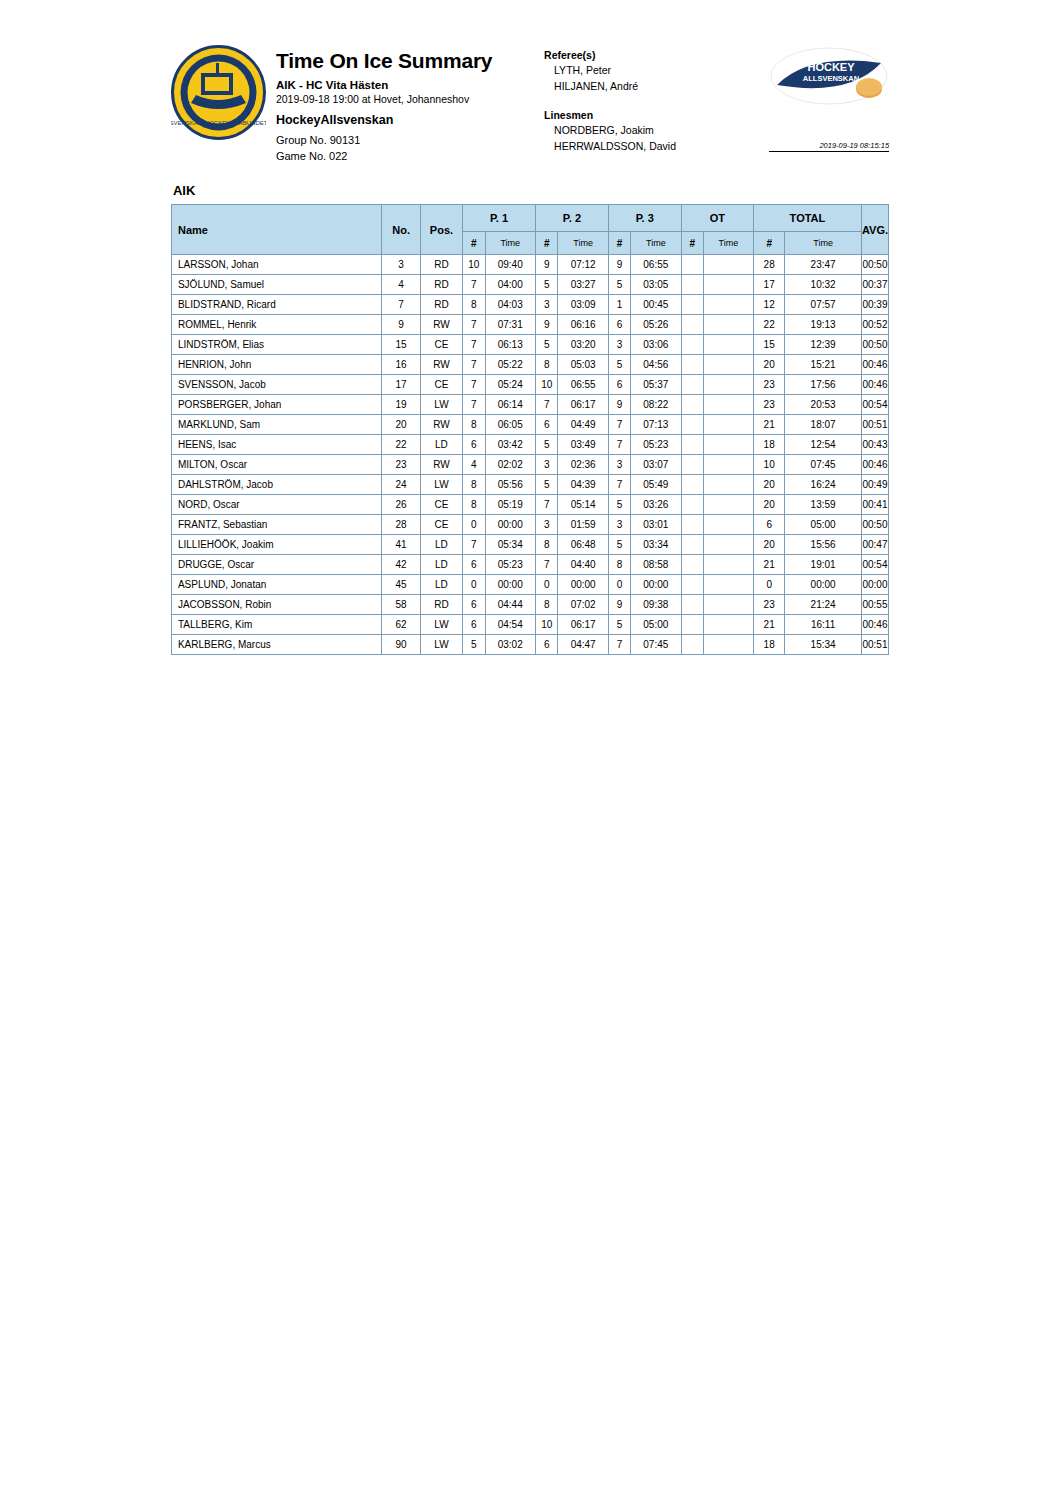SVENSKA ISHOCKEYFÖRBUNDET
Time On Ice Summary
AIK - HC Vita Hästen
2019-09-18 19:00 at Hovet, Johanneshov
HockeyAllsvenskan
Group No. 90131
Game No. 022
Referee(s)
LYTH, Peter
HILJANEN, André
Linesmen
NORDBERG, Joakim
HERRWALDSSON, David
HOCKEY ALLSVENSKAN
2019-09-19 08:15:15
AIK
| Name | No. | Pos. | P. 1 | P. 2 | P. 3 | OT | TOTAL | AVG. |
| --- | --- | --- | --- | --- | --- | --- | --- | --- |
| # | Time | # | Time | # | Time | # | Time | # | Time |
| LARSSON, Johan | 3 | RD | 10 | 09:40 | 9 | 07:12 | 9 | 06:55 | | | 28 | 23:47 | 00:50 |
| SJÖLUND, Samuel | 4 | RD | 7 | 04:00 | 5 | 03:27 | 5 | 03:05 | | | 17 | 10:32 | 00:37 |
| BLIDSTRAND, Ricard | 7 | RD | 8 | 04:03 | 3 | 03:09 | 1 | 00:45 | | | 12 | 07:57 | 00:39 |
| ROMMEL, Henrik | 9 | RW | 7 | 07:31 | 9 | 06:16 | 6 | 05:26 | | | 22 | 19:13 | 00:52 |
| LINDSTRÖM, Elias | 15 | CE | 7 | 06:13 | 5 | 03:20 | 3 | 03:06 | | | 15 | 12:39 | 00:50 |
| HENRION, John | 16 | RW | 7 | 05:22 | 8 | 05:03 | 5 | 04:56 | | | 20 | 15:21 | 00:46 |
| SVENSSON, Jacob | 17 | CE | 7 | 05:24 | 10 | 06:55 | 6 | 05:37 | | | 23 | 17:56 | 00:46 |
| PORSBERGER, Johan | 19 | LW | 7 | 06:14 | 7 | 06:17 | 9 | 08:22 | | | 23 | 20:53 | 00:54 |
| MARKLUND, Sam | 20 | RW | 8 | 06:05 | 6 | 04:49 | 7 | 07:13 | | | 21 | 18:07 | 00:51 |
| HEENS, Isac | 22 | LD | 6 | 03:42 | 5 | 03:49 | 7 | 05:23 | | | 18 | 12:54 | 00:43 |
| MILTON, Oscar | 23 | RW | 4 | 02:02 | 3 | 02:36 | 3 | 03:07 | | | 10 | 07:45 | 00:46 |
| DAHLSTRÖM, Jacob | 24 | LW | 8 | 05:56 | 5 | 04:39 | 7 | 05:49 | | | 20 | 16:24 | 00:49 |
| NORD, Oscar | 26 | CE | 8 | 05:19 | 7 | 05:14 | 5 | 03:26 | | | 20 | 13:59 | 00:41 |
| FRANTZ, Sebastian | 28 | CE | 0 | 00:00 | 3 | 01:59 | 3 | 03:01 | | | 6 | 05:00 | 00:50 |
| LILLIEHÖÖK, Joakim | 41 | LD | 7 | 05:34 | 8 | 06:48 | 5 | 03:34 | | | 20 | 15:56 | 00:47 |
| DRUGGE, Oscar | 42 | LD | 6 | 05:23 | 7 | 04:40 | 8 | 08:58 | | | 21 | 19:01 | 00:54 |
| ASPLUND, Jonatan | 45 | LD | 0 | 00:00 | 0 | 00:00 | 0 | 00:00 | | | 0 | 00:00 | 00:00 |
| JACOBSSON, Robin | 58 | RD | 6 | 04:44 | 8 | 07:02 | 9 | 09:38 | | | 23 | 21:24 | 00:55 |
| TALLBERG, Kim | 62 | LW | 6 | 04:54 | 10 | 06:17 | 5 | 05:00 | | | 21 | 16:11 | 00:46 |
| KARLBERG, Marcus | 90 | LW | 5 | 03:02 | 6 | 04:47 | 7 | 07:45 | | | 18 | 15:34 | 00:51 |